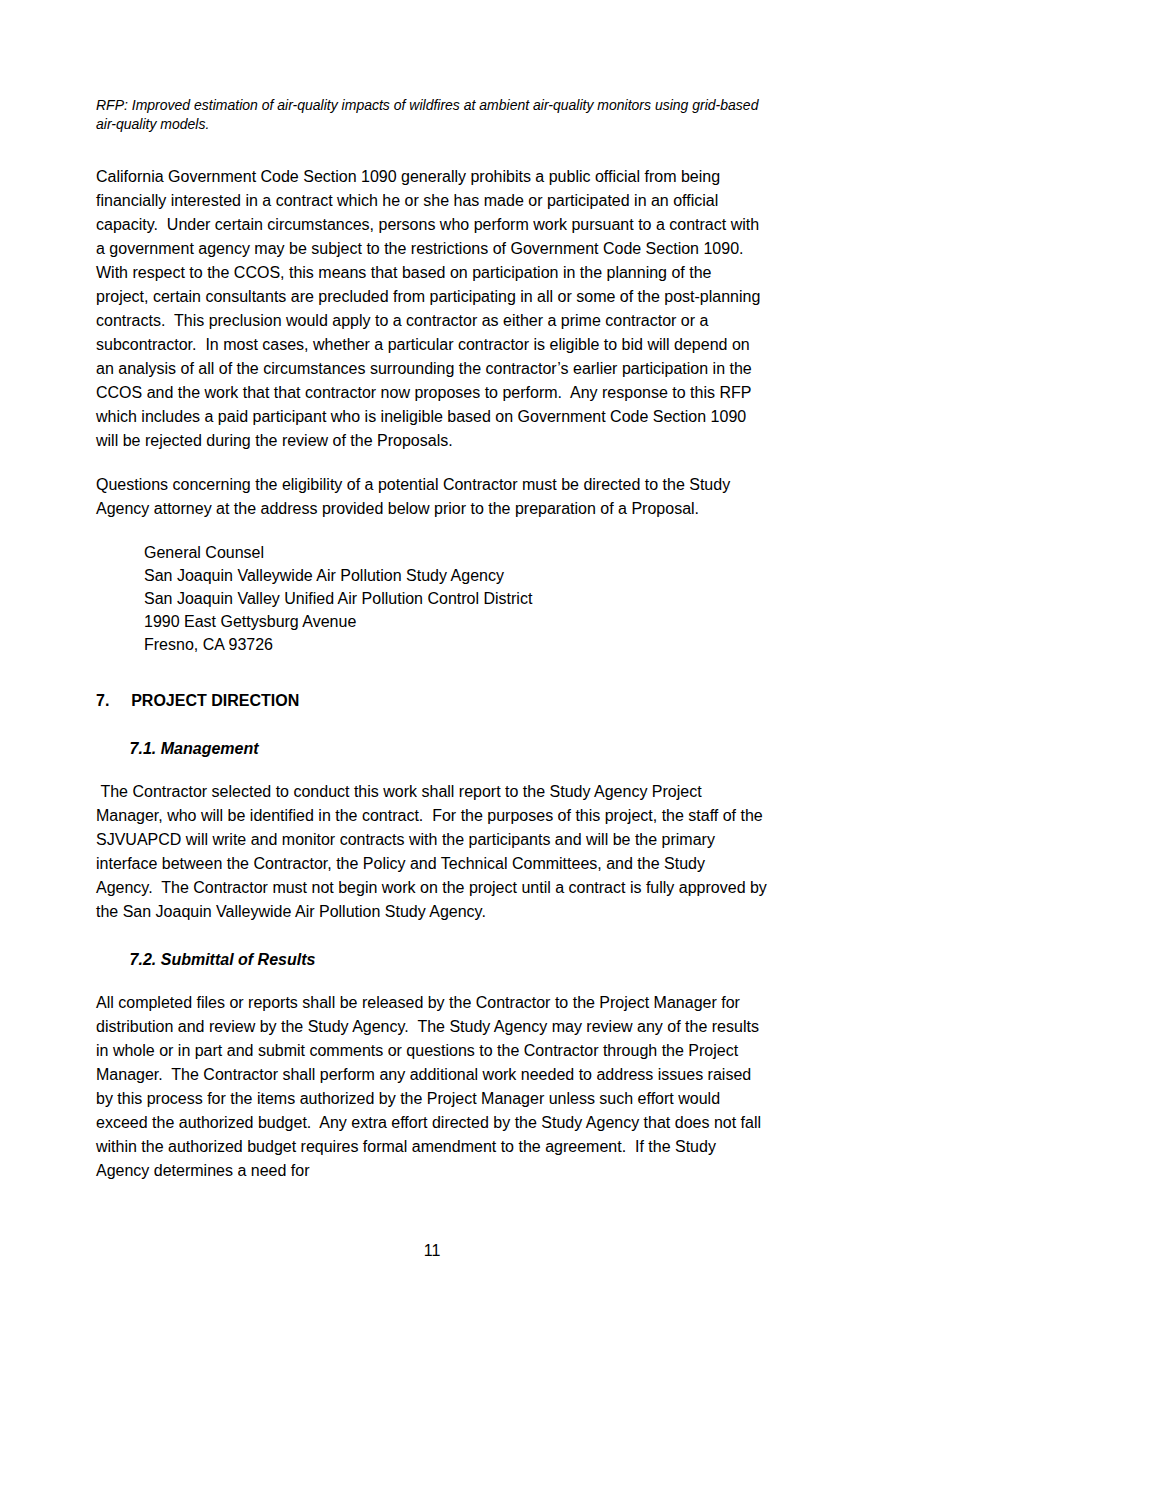RFP: Improved estimation of air-quality impacts of wildfires at ambient air-quality monitors using grid-based air-quality models.
California Government Code Section 1090 generally prohibits a public official from being financially interested in a contract which he or she has made or participated in an official capacity. Under certain circumstances, persons who perform work pursuant to a contract with a government agency may be subject to the restrictions of Government Code Section 1090. With respect to the CCOS, this means that based on participation in the planning of the project, certain consultants are precluded from participating in all or some of the post-planning contracts. This preclusion would apply to a contractor as either a prime contractor or a subcontractor. In most cases, whether a particular contractor is eligible to bid will depend on an analysis of all of the circumstances surrounding the contractor’s earlier participation in the CCOS and the work that that contractor now proposes to perform. Any response to this RFP which includes a paid participant who is ineligible based on Government Code Section 1090 will be rejected during the review of the Proposals.
Questions concerning the eligibility of a potential Contractor must be directed to the Study Agency attorney at the address provided below prior to the preparation of a Proposal.
General Counsel
San Joaquin Valleywide Air Pollution Study Agency
San Joaquin Valley Unified Air Pollution Control District
1990 East Gettysburg Avenue
Fresno, CA 93726
7. PROJECT DIRECTION
7.1. Management
The Contractor selected to conduct this work shall report to the Study Agency Project Manager, who will be identified in the contract. For the purposes of this project, the staff of the SJVUAPCD will write and monitor contracts with the participants and will be the primary interface between the Contractor, the Policy and Technical Committees, and the Study Agency. The Contractor must not begin work on the project until a contract is fully approved by the San Joaquin Valleywide Air Pollution Study Agency.
7.2. Submittal of Results
All completed files or reports shall be released by the Contractor to the Project Manager for distribution and review by the Study Agency. The Study Agency may review any of the results in whole or in part and submit comments or questions to the Contractor through the Project Manager. The Contractor shall perform any additional work needed to address issues raised by this process for the items authorized by the Project Manager unless such effort would exceed the authorized budget. Any extra effort directed by the Study Agency that does not fall within the authorized budget requires formal amendment to the agreement. If the Study Agency determines a need for
11